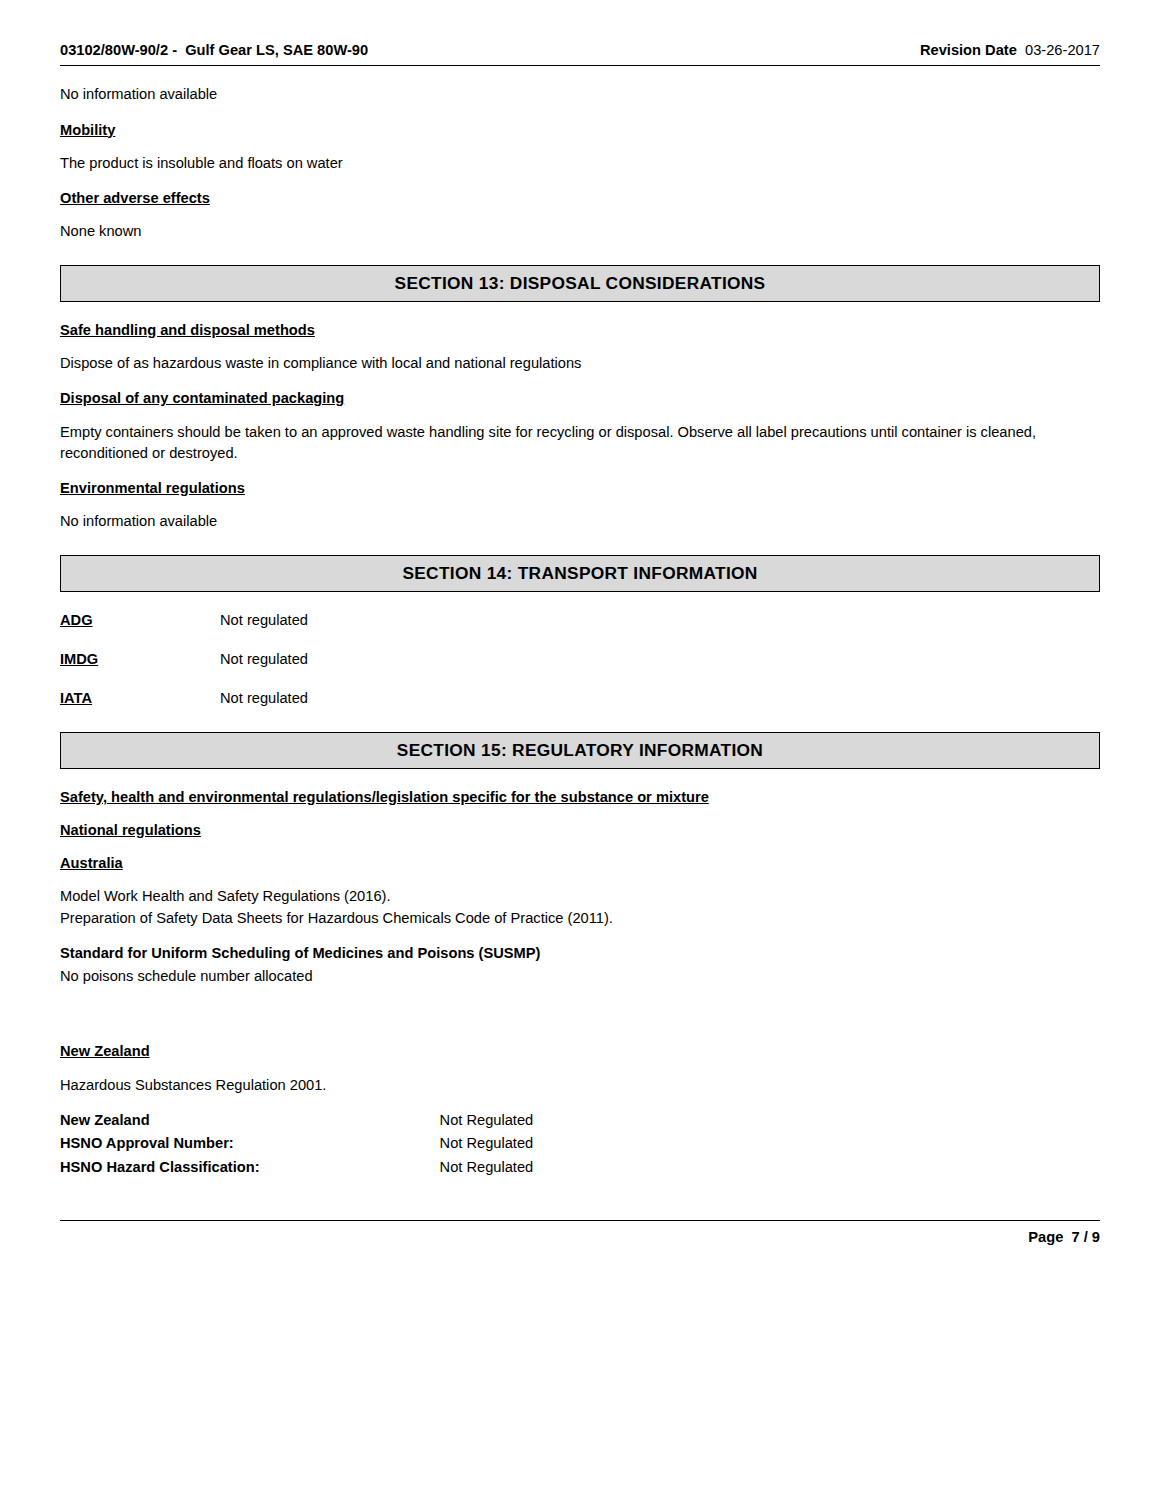03102/80W-90/2 - Gulf Gear LS, SAE 80W-90 Revision Date 03-26-2017
No information available
Mobility
The product is insoluble and floats on water
Other adverse effects
None known
SECTION 13: DISPOSAL CONSIDERATIONS
Safe handling and disposal methods
Dispose of as hazardous waste in compliance with local and national regulations
Disposal of any contaminated packaging
Empty containers should be taken to an approved waste handling site for recycling or disposal. Observe all label precautions until container is cleaned, reconditioned or destroyed.
Environmental regulations
No information available
SECTION 14: TRANSPORT INFORMATION
ADG
Not regulated
IMDG
Not regulated
IATA
Not regulated
SECTION 15: REGULATORY INFORMATION
Safety, health and environmental regulations/legislation specific for the substance or mixture
National regulations
Australia
Model Work Health and Safety Regulations (2016).
Preparation of Safety Data Sheets for Hazardous Chemicals Code of Practice (2011).
Standard for Uniform Scheduling of Medicines and Poisons (SUSMP)
No poisons schedule number allocated
New Zealand
Hazardous Substances Regulation 2001.
| New Zealand | Not Regulated |
| HSNO Approval Number: | Not Regulated |
| HSNO Hazard Classification: | Not Regulated |
Page 7 / 9